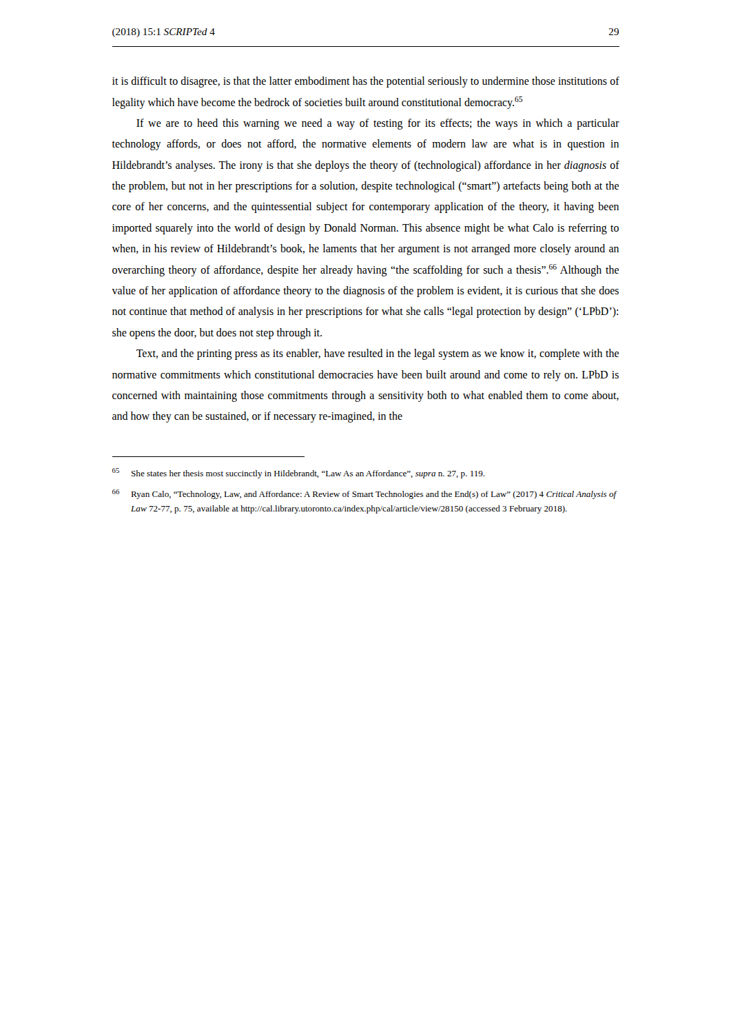(2018) 15:1 SCRIPTed 4 29
it is difficult to disagree, is that the latter embodiment has the potential seriously to undermine those institutions of legality which have become the bedrock of societies built around constitutional democracy.65
If we are to heed this warning we need a way of testing for its effects; the ways in which a particular technology affords, or does not afford, the normative elements of modern law are what is in question in Hildebrandt’s analyses. The irony is that she deploys the theory of (technological) affordance in her diagnosis of the problem, but not in her prescriptions for a solution, despite technological (“smart”) artefacts being both at the core of her concerns, and the quintessential subject for contemporary application of the theory, it having been imported squarely into the world of design by Donald Norman. This absence might be what Calo is referring to when, in his review of Hildebrandt’s book, he laments that her argument is not arranged more closely around an overarching theory of affordance, despite her already having “the scaffolding for such a thesis”.66 Although the value of her application of affordance theory to the diagnosis of the problem is evident, it is curious that she does not continue that method of analysis in her prescriptions for what she calls “legal protection by design” (‘LPbD’): she opens the door, but does not step through it.
Text, and the printing press as its enabler, have resulted in the legal system as we know it, complete with the normative commitments which constitutional democracies have been built around and come to rely on. LPbD is concerned with maintaining those commitments through a sensitivity both to what enabled them to come about, and how they can be sustained, or if necessary re-imagined, in the
65 She states her thesis most succinctly in Hildebrandt, “Law As an Affordance”, supra n. 27, p. 119.
66 Ryan Calo, “Technology, Law, and Affordance: A Review of Smart Technologies and the End(s) of Law” (2017) 4 Critical Analysis of Law 72-77, p. 75, available at http://cal.library.utoronto.ca/index.php/cal/article/view/28150 (accessed 3 February 2018).